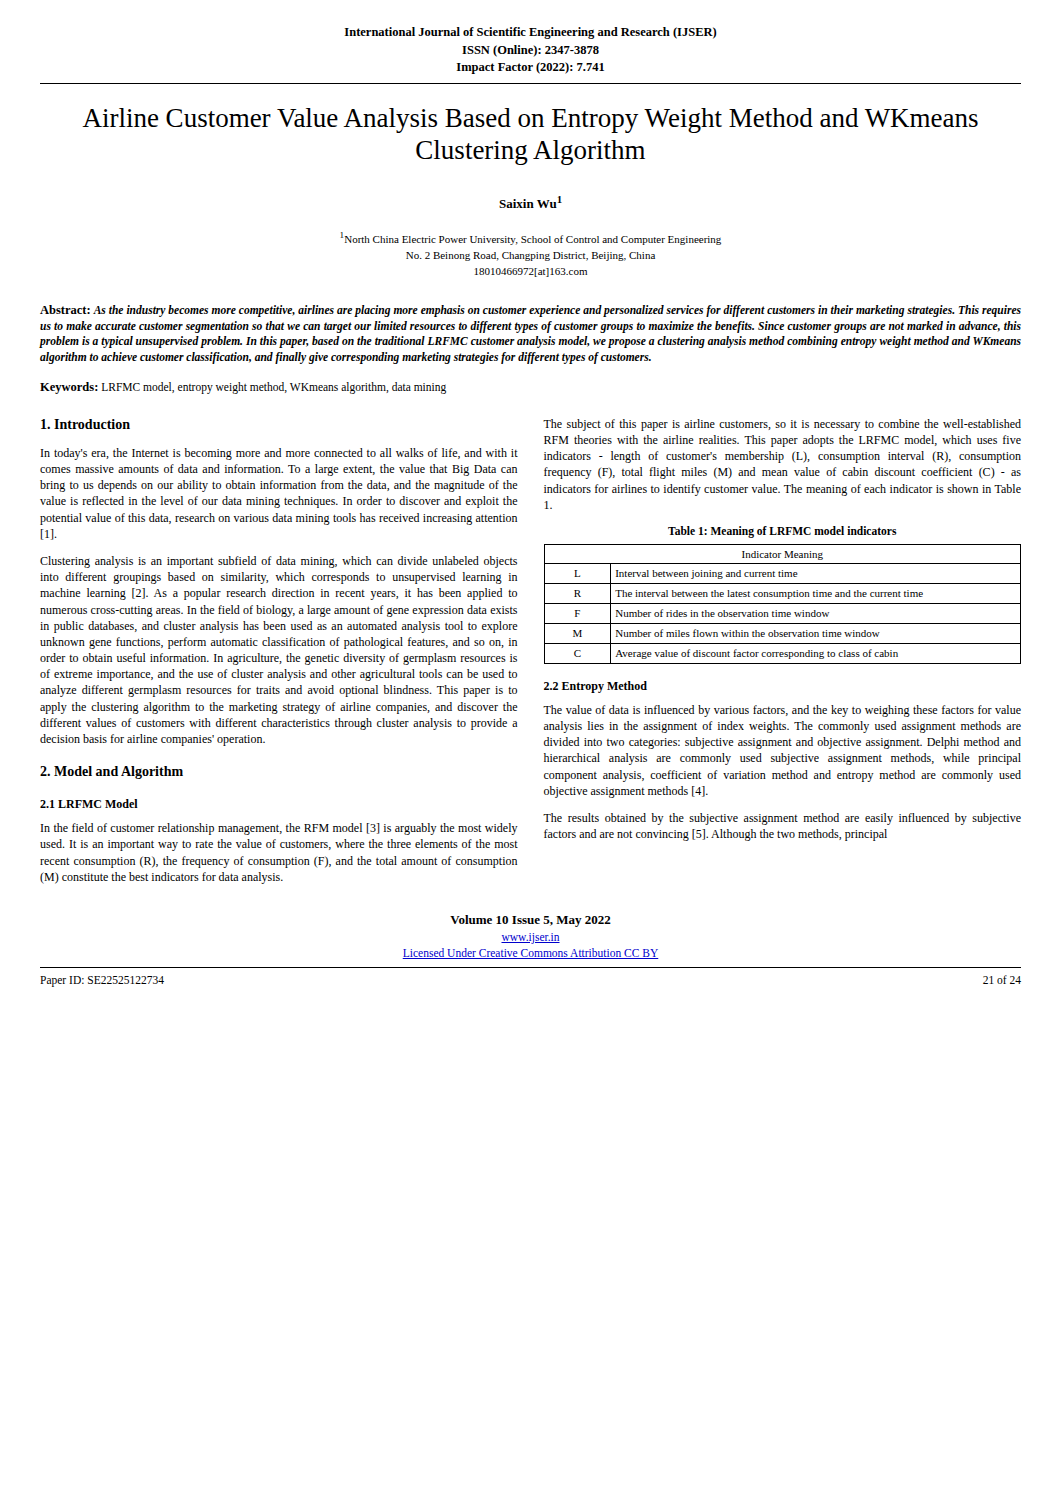International Journal of Scientific Engineering and Research (IJSER)
ISSN (Online): 2347-3878
Impact Factor (2022): 7.741
Airline Customer Value Analysis Based on Entropy Weight Method and WKmeans Clustering Algorithm
Saixin Wu1
1North China Electric Power University, School of Control and Computer Engineering
No. 2 Beinong Road, Changping District, Beijing, China
18010466972[at]163.com
Abstract: As the industry becomes more competitive, airlines are placing more emphasis on customer experience and personalized services for different customers in their marketing strategies. This requires us to make accurate customer segmentation so that we can target our limited resources to different types of customer groups to maximize the benefits. Since customer groups are not marked in advance, this problem is a typical unsupervised problem. In this paper, based on the traditional LRFMC customer analysis model, we propose a clustering analysis method combining entropy weight method and WKmeans algorithm to achieve customer classification, and finally give corresponding marketing strategies for different types of customers.
Keywords: LRFMC model, entropy weight method, WKmeans algorithm, data mining
1. Introduction
In today's era, the Internet is becoming more and more connected to all walks of life, and with it comes massive amounts of data and information. To a large extent, the value that Big Data can bring to us depends on our ability to obtain information from the data, and the magnitude of the value is reflected in the level of our data mining techniques. In order to discover and exploit the potential value of this data, research on various data mining tools has received increasing attention [1].
Clustering analysis is an important subfield of data mining, which can divide unlabeled objects into different groupings based on similarity, which corresponds to unsupervised learning in machine learning [2]. As a popular research direction in recent years, it has been applied to numerous cross-cutting areas. In the field of biology, a large amount of gene expression data exists in public databases, and cluster analysis has been used as an automated analysis tool to explore unknown gene functions, perform automatic classification of pathological features, and so on, in order to obtain useful information. In agriculture, the genetic diversity of germplasm resources is of extreme importance, and the use of cluster analysis and other agricultural tools can be used to analyze different germplasm resources for traits and avoid optional blindness. This paper is to apply the clustering algorithm to the marketing strategy of airline companies, and discover the different values of customers with different characteristics through cluster analysis to provide a decision basis for airline companies' operation.
2. Model and Algorithm
2.1 LRFMC Model
In the field of customer relationship management, the RFM model [3] is arguably the most widely used. It is an important way to rate the value of customers, where the three elements of the most recent consumption (R), the frequency of consumption (F), and the total amount of consumption (M) constitute the best indicators for data analysis.
The subject of this paper is airline customers, so it is necessary to combine the well-established RFM theories with the airline realities. This paper adopts the LRFMC model, which uses five indicators - length of customer's membership (L), consumption interval (R), consumption frequency (F), total flight miles (M) and mean value of cabin discount coefficient (C) - as indicators for airlines to identify customer value. The meaning of each indicator is shown in Table 1.
Table 1: Meaning of LRFMC model indicators
| Indicator Meaning |
| --- |
| L | Interval between joining and current time |
| R | The interval between the latest consumption time and the current time |
| F | Number of rides in the observation time window |
| M | Number of miles flown within the observation time window |
| C | Average value of discount factor corresponding to class of cabin |
2.2 Entropy Method
The value of data is influenced by various factors, and the key to weighing these factors for value analysis lies in the assignment of index weights. The commonly used assignment methods are divided into two categories: subjective assignment and objective assignment. Delphi method and hierarchical analysis are commonly used subjective assignment methods, while principal component analysis, coefficient of variation method and entropy method are commonly used objective assignment methods [4].
The results obtained by the subjective assignment method are easily influenced by subjective factors and are not convincing [5]. Although the two methods, principal
Volume 10 Issue 5, May 2022
www.ijser.in
Licensed Under Creative Commons Attribution CC BY
Paper ID: SE22525122734 21 of 24